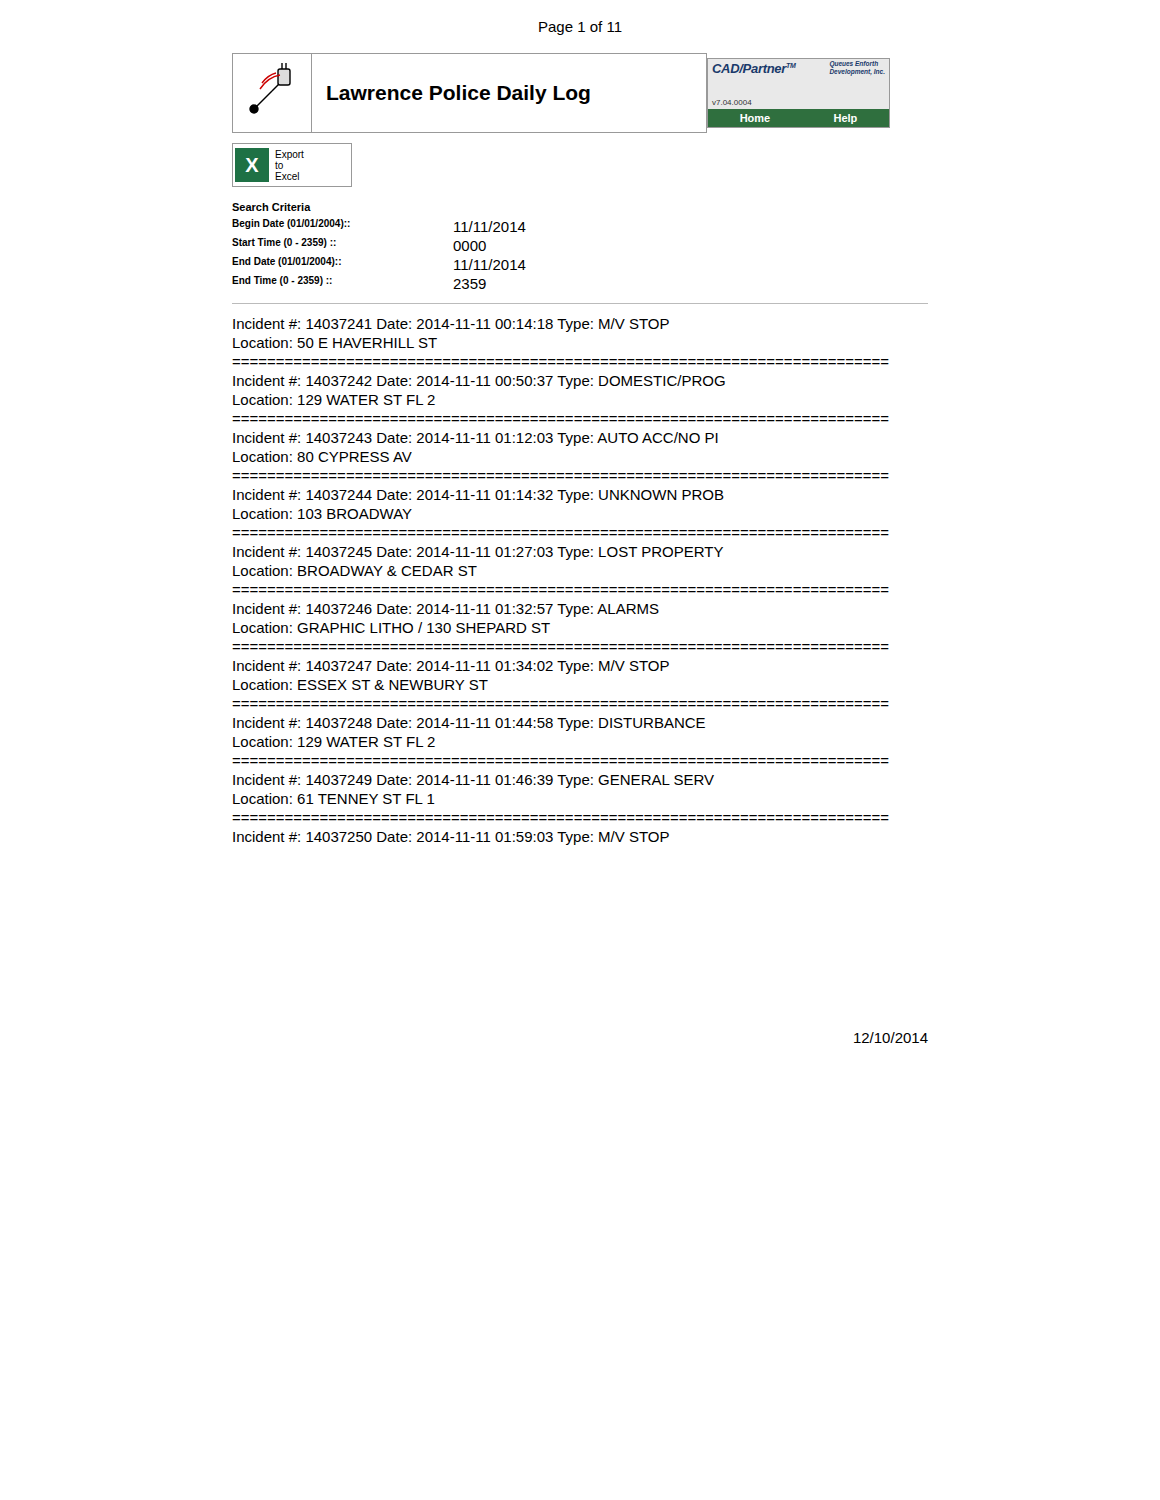Page 1 of 11
| | Lawrence Police Daily Log | CAD/Partner TM Queues Enforth Development, Inc. v7.04.0004 Home Help |
X
Export
to
Excel
Search Criteria
| Begin Date (01/01/2004):: | 11/11/2014 |
| Start Time (0 - 2359) :: | 0000 |
| End Date (01/01/2004):: | 11/11/2014 |
| End Time (0 - 2359) :: | 2359 |
Incident #: 14037241 Date: 2014-11-11 00:14:18 Type: M/V STOP Location: 50 E HAVERHILL ST =========================================================================== Incident #: 14037242 Date: 2014-11-11 00:50:37 Type: DOMESTIC/PROG Location: 129 WATER ST FL 2 =========================================================================== Incident #: 14037243 Date: 2014-11-11 01:12:03 Type: AUTO ACC/NO PI Location: 80 CYPRESS AV =========================================================================== Incident #: 14037244 Date: 2014-11-11 01:14:32 Type: UNKNOWN PROB Location: 103 BROADWAY =========================================================================== Incident #: 14037245 Date: 2014-11-11 01:27:03 Type: LOST PROPERTY Location: BROADWAY & CEDAR ST =========================================================================== Incident #: 14037246 Date: 2014-11-11 01:32:57 Type: ALARMS Location: GRAPHIC LITHO / 130 SHEPARD ST =========================================================================== Incident #: 14037247 Date: 2014-11-11 01:34:02 Type: M/V STOP Location: ESSEX ST & NEWBURY ST =========================================================================== Incident #: 14037248 Date: 2014-11-11 01:44:58 Type: DISTURBANCE Location: 129 WATER ST FL 2 =========================================================================== Incident #: 14037249 Date: 2014-11-11 01:46:39 Type: GENERAL SERV Location: 61 TENNEY ST FL 1 =========================================================================== Incident #: 14037250 Date: 2014-11-11 01:59:03 Type: M/V STOP
12/10/2014